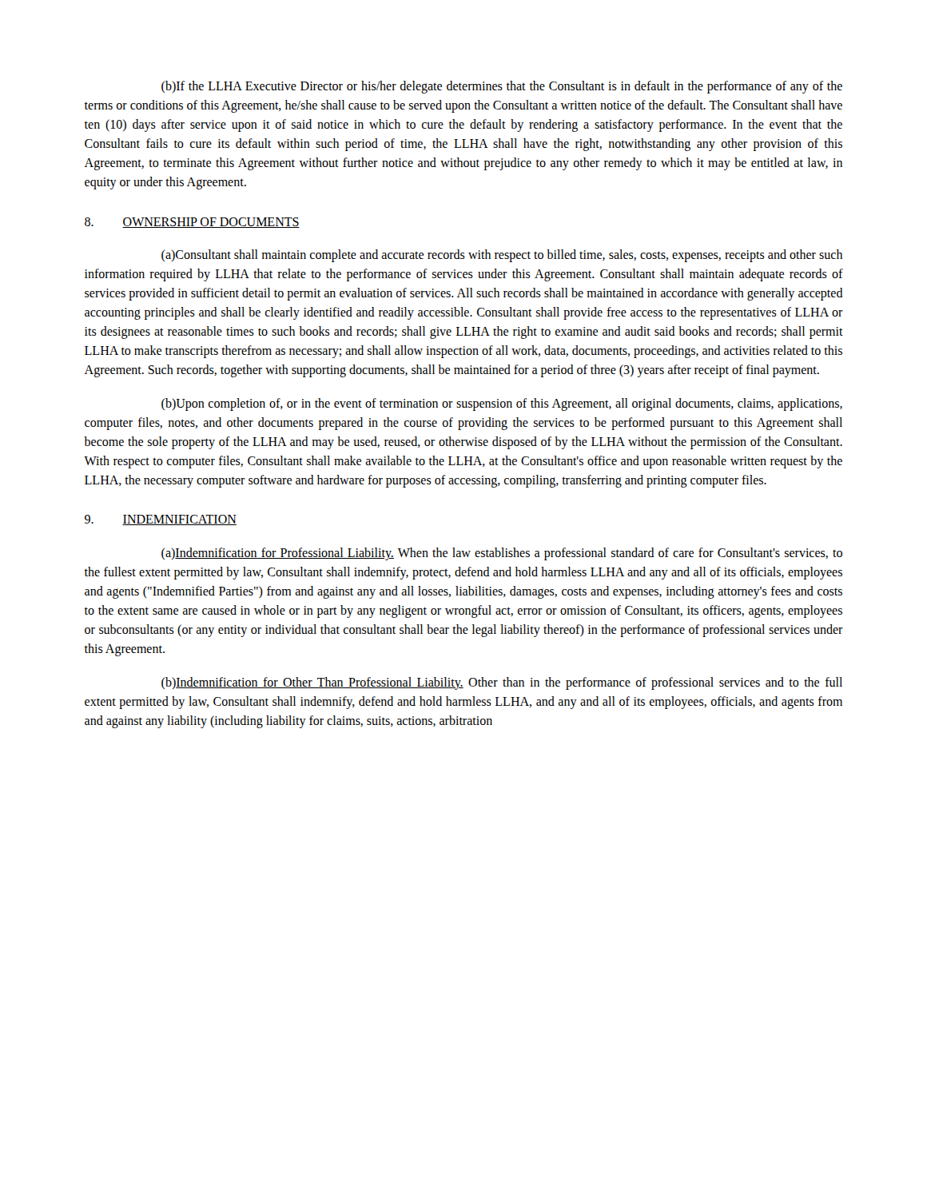(b) If the LLHA Executive Director or his/her delegate determines that the Consultant is in default in the performance of any of the terms or conditions of this Agreement, he/she shall cause to be served upon the Consultant a written notice of the default. The Consultant shall have ten (10) days after service upon it of said notice in which to cure the default by rendering a satisfactory performance. In the event that the Consultant fails to cure its default within such period of time, the LLHA shall have the right, notwithstanding any other provision of this Agreement, to terminate this Agreement without further notice and without prejudice to any other remedy to which it may be entitled at law, in equity or under this Agreement.
8. OWNERSHIP OF DOCUMENTS
(a) Consultant shall maintain complete and accurate records with respect to billed time, sales, costs, expenses, receipts and other such information required by LLHA that relate to the performance of services under this Agreement. Consultant shall maintain adequate records of services provided in sufficient detail to permit an evaluation of services. All such records shall be maintained in accordance with generally accepted accounting principles and shall be clearly identified and readily accessible. Consultant shall provide free access to the representatives of LLHA or its designees at reasonable times to such books and records; shall give LLHA the right to examine and audit said books and records; shall permit LLHA to make transcripts therefrom as necessary; and shall allow inspection of all work, data, documents, proceedings, and activities related to this Agreement. Such records, together with supporting documents, shall be maintained for a period of three (3) years after receipt of final payment.
(b) Upon completion of, or in the event of termination or suspension of this Agreement, all original documents, claims, applications, computer files, notes, and other documents prepared in the course of providing the services to be performed pursuant to this Agreement shall become the sole property of the LLHA and may be used, reused, or otherwise disposed of by the LLHA without the permission of the Consultant. With respect to computer files, Consultant shall make available to the LLHA, at the Consultant's office and upon reasonable written request by the LLHA, the necessary computer software and hardware for purposes of accessing, compiling, transferring and printing computer files.
9. INDEMNIFICATION
(a) Indemnification for Professional Liability. When the law establishes a professional standard of care for Consultant's services, to the fullest extent permitted by law, Consultant shall indemnify, protect, defend and hold harmless LLHA and any and all of its officials, employees and agents ("Indemnified Parties") from and against any and all losses, liabilities, damages, costs and expenses, including attorney's fees and costs to the extent same are caused in whole or in part by any negligent or wrongful act, error or omission of Consultant, its officers, agents, employees or subconsultants (or any entity or individual that consultant shall bear the legal liability thereof) in the performance of professional services under this Agreement.
(b) Indemnification for Other Than Professional Liability. Other than in the performance of professional services and to the full extent permitted by law, Consultant shall indemnify, defend and hold harmless LLHA, and any and all of its employees, officials, and agents from and against any liability (including liability for claims, suits, actions, arbitration